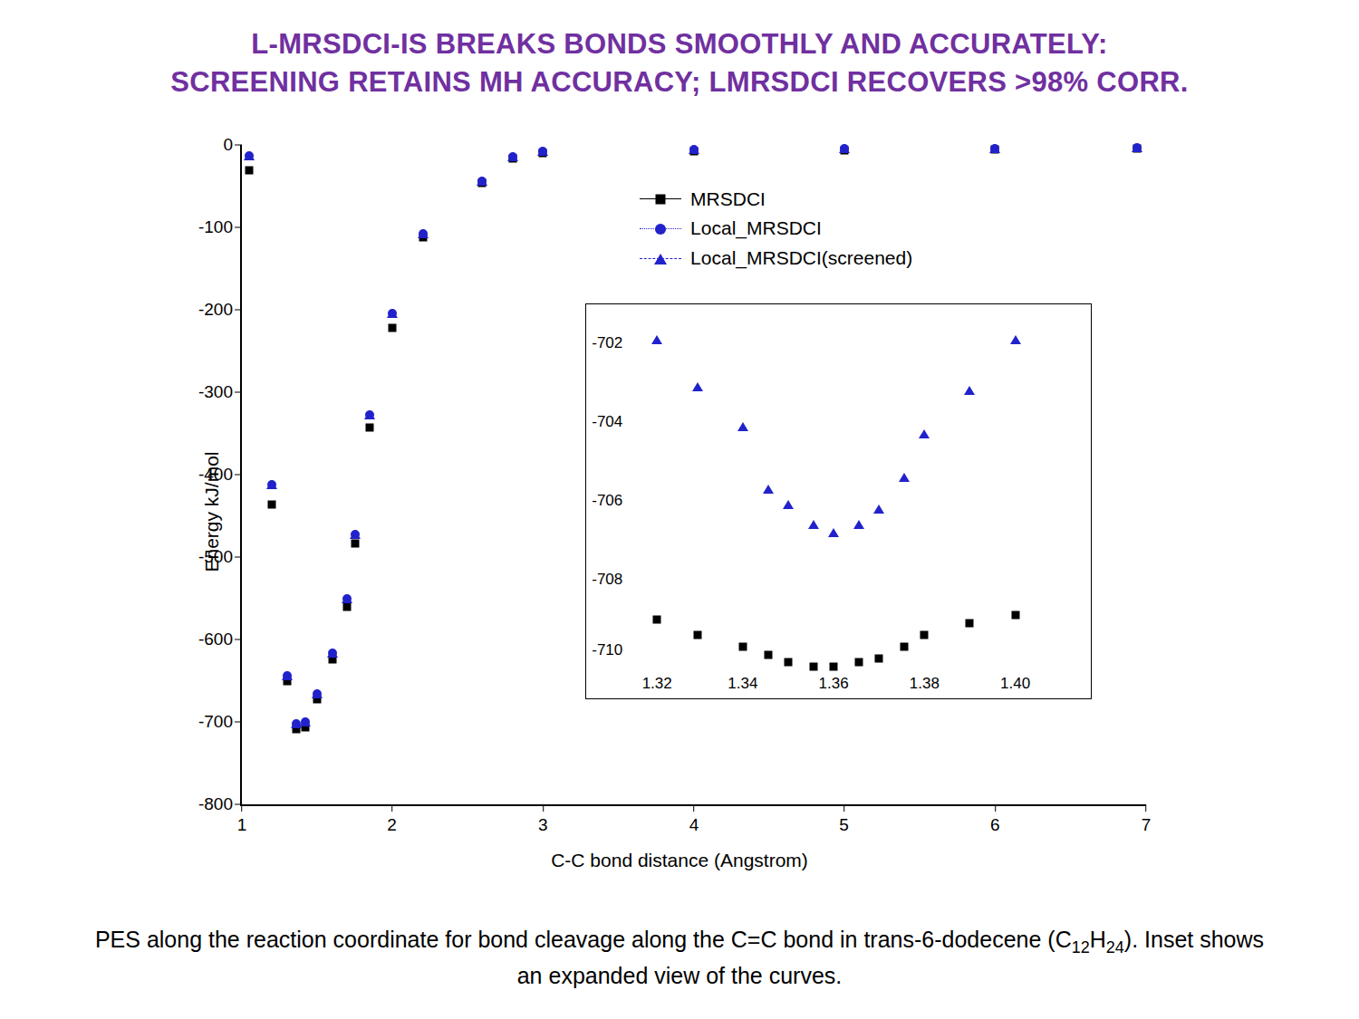L-MRSDCI-IS breaks bonds smoothly and accurately:
Screening retains µH accuracy; LMRSDCI recovers >98% corr.
Energy kJ/mol
C-C bond distance (Angstrom)
0
-100
-200
-300
-400
-500
-600
-700
-800
1
2
3
4
5
6
7
MRSDCI
Local_MRSDCI
Local_MRSDCI(screened)
-702
-704
-706
-708
-710
1.32
1.34
1.36
1.38
1.40
PES along the reaction coordinate for bond cleavage along the C=C bond in trans-6-dodecene (C12H24). Inset shows an expanded view of the curves.